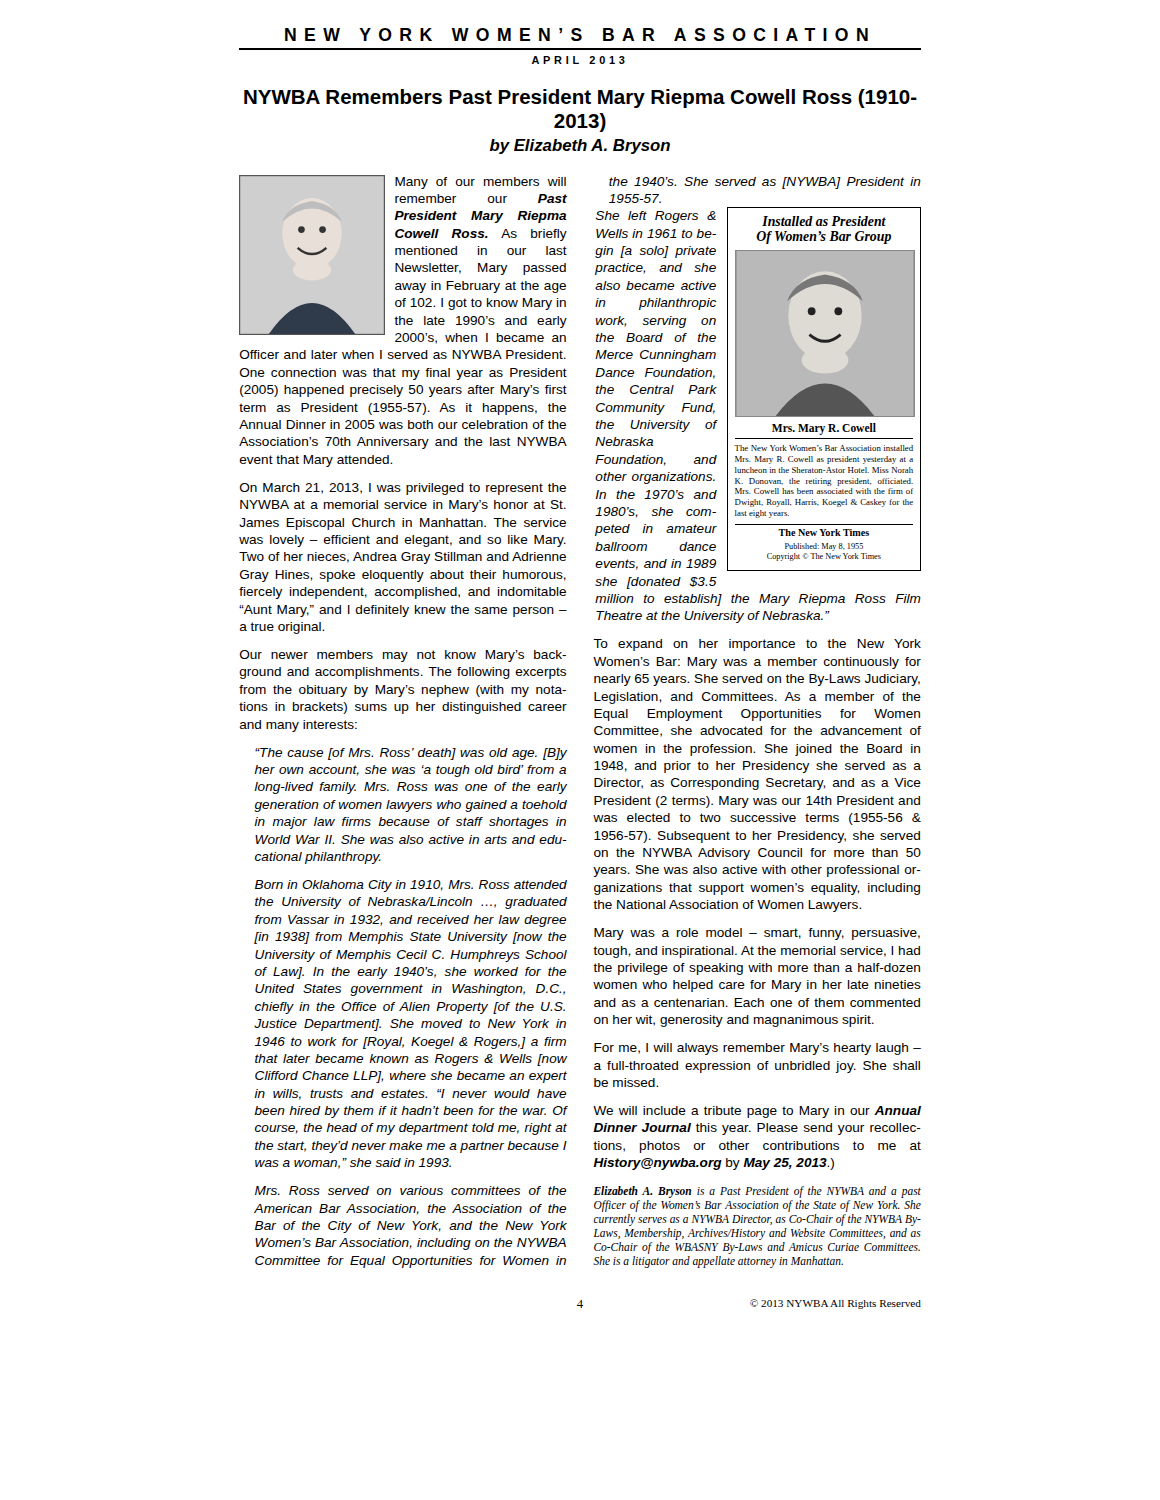NEW YORK WOMEN’S BAR ASSOCIATION
APRIL 2013
NYWBA Remembers Past President Mary Riepma Cowell Ross (1910-2013)
by Elizabeth A. Bryson
Many of our members will remember our Past President Mary Riepma Cowell Ross. As briefly mentioned in our last Newsletter, Mary passed away in February at the age of 102. I got to know Mary in the late 1990’s and early 2000’s, when I became an Officer and later when I served as NYWBA President. One connection was that my final year as President (2005) happened precisely 50 years after Mary’s first term as President (1955-57). As it happens, the Annual Dinner in 2005 was both our celebration of the Association’s 70th Anniversary and the last NYWBA event that Mary attended.
On March 21, 2013, I was privileged to represent the NYWBA at a memorial service in Mary’s honor at St. James Episcopal Church in Manhattan. The service was lovely – efficient and elegant, and so like Mary. Two of her nieces, Andrea Gray Stillman and Adrienne Gray Hines, spoke eloquently about their humorous, fiercely independent, accomplished, and indomitable “Aunt Mary,” and I definitely knew the same person – a true original.
Our newer members may not know Mary’s background and accomplishments. The following excerpts from the obituary by Mary’s nephew (with my notations in brackets) sums up her distinguished career and many interests:
“The cause [of Mrs. Ross’ death] was old age. [B]y her own account, she was ‘a tough old bird’ from a long-lived family. Mrs. Ross was one of the early generation of women lawyers who gained a toehold in major law firms because of staff shortages in World War II. She was also active in arts and educational philanthropy.
Born in Oklahoma City in 1910, Mrs. Ross attended the University of Nebraska/Lincoln …, graduated from Vassar in 1932, and received her law degree [in 1938] from Memphis State University [now the University of Memphis Cecil C. Humphreys School of Law]. In the early 1940’s, she worked for the United States government in Washington, D.C., chiefly in the Office of Alien Property [of the U.S. Justice Department]. She moved to New York in 1946 to work for [Royal, Koegel & Rogers,] a firm that later became known as Rogers & Wells [now Clifford Chance LLP], where she became an expert in wills, trusts and estates. “I never would have been hired by them if it hadn’t been for the war. Of course, the head of my department told me, right at the start, they’d never make me a partner because I was a woman,” she said in 1993.
Mrs. Ross served on various committees of the American Bar Association, the Association of the Bar of the City of New York, and the New York Women’s Bar Association, including on the NYWBA Committee for Equal Opportunities for Women in the 1940’s. She served as [NYWBA] President in 1955-57.
Installed as President
Of Women’s Bar Group
Mrs. Mary R. Cowell
The New York Women’s Bar Association installed Mrs. Mary R. Cowell as president yesterday at a luncheon in the Sheraton-Astor Hotel. Miss Norah K. Donovan, the retiring president, officiated. Mrs. Cowell has been associated with the firm of Dwight, Royall, Harris, Koegel & Caskey for the last eight years.
The New York Times
Published: May 8, 1955
Copyright © The New York Times
She left Rogers & Wells in 1961 to begin [a solo] private practice, and she also became active in philanthropic work, serving on the Board of the Merce Cunningham Dance Foundation, the Central Park Community Fund, the University of Nebraska Foundation, and other organizations. In the 1970’s and 1980’s, she competed in amateur ballroom dance events, and in 1989 she [donated $3.5 million to establish] the Mary Riepma Ross Film Theatre at the University of Nebraska.”
To expand on her importance to the New York Women’s Bar: Mary was a member continuously for nearly 65 years. She served on the By-Laws Judiciary, Legislation, and Committees. As a member of the Equal Employment Opportunities for Women Committee, she advocated for the advancement of women in the profession. She joined the Board in 1948, and prior to her Presidency she served as a Director, as Corresponding Secretary, and as a Vice President (2 terms). Mary was our 14th President and was elected to two successive terms (1955-56 & 1956-57). Subsequent to her Presidency, she served on the NYWBA Advisory Council for more than 50 years. She was also active with other professional organizations that support women’s equality, including the National Association of Women Lawyers.
Mary was a role model – smart, funny, persuasive, tough, and inspirational. At the memorial service, I had the privilege of speaking with more than a half-dozen women who helped care for Mary in her late nineties and as a centenarian. Each one of them commented on her wit, generosity and magnanimous spirit.
For me, I will always remember Mary’s hearty laugh – a full-throated expression of unbridled joy. She shall be missed.
We will include a tribute page to Mary in our Annual Dinner Journal this year. Please send your recollections, photos or other contributions to me at History@nywba.org by May 25, 2013.)
Elizabeth A. Bryson is a Past President of the NYWBA and a past Officer of the Women’s Bar Association of the State of New York. She currently serves as a NYWBA Director, as Co-Chair of the NYWBA By-Laws, Membership, Archives/History and Website Committees, and as Co-Chair of the WBASNY By-Laws and Amicus Curiae Committees. She is a litigator and appellate attorney in Manhattan.
4 © 2013 NYWBA All Rights Reserved